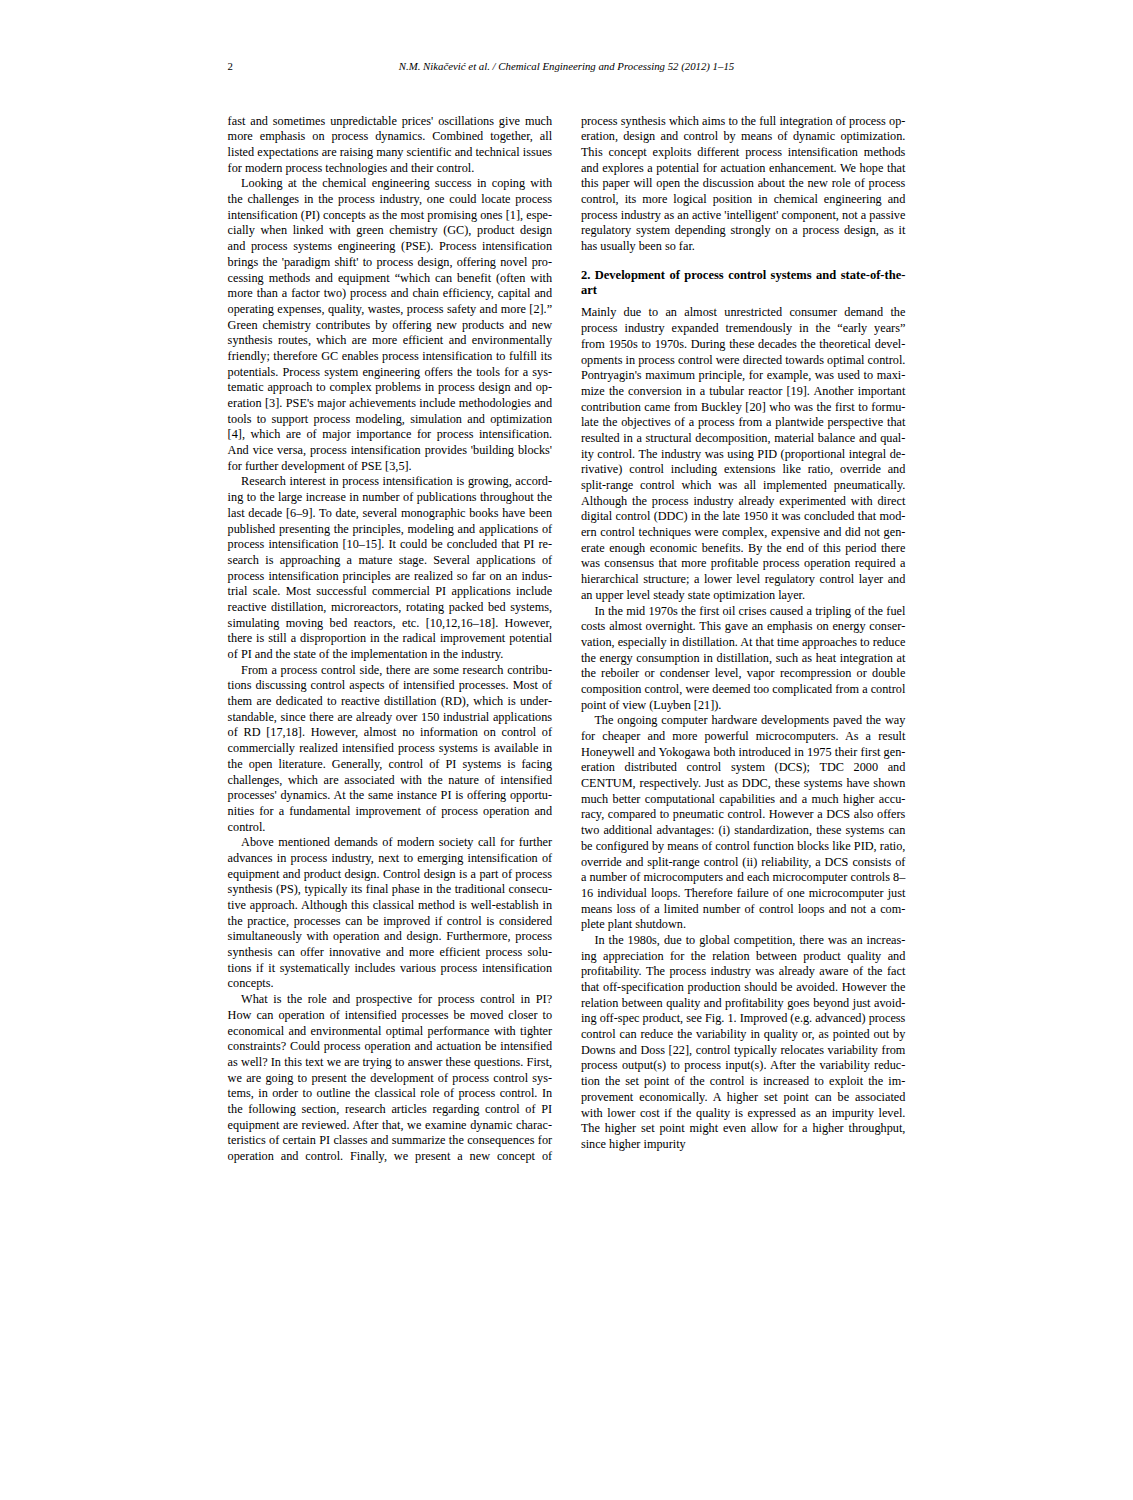2
N.M. Nikačević et al. / Chemical Engineering and Processing 52 (2012) 1–15
fast and sometimes unpredictable prices' oscillations give much more emphasis on process dynamics. Combined together, all listed expectations are raising many scientific and technical issues for modern process technologies and their control.
Looking at the chemical engineering success in coping with the challenges in the process industry, one could locate process intensification (PI) concepts as the most promising ones [1], especially when linked with green chemistry (GC), product design and process systems engineering (PSE). Process intensification brings the 'paradigm shift' to process design, offering novel processing methods and equipment “which can benefit (often with more than a factor two) process and chain efficiency, capital and operating expenses, quality, wastes, process safety and more [2].” Green chemistry contributes by offering new products and new synthesis routes, which are more efficient and environmentally friendly; therefore GC enables process intensification to fulfill its potentials. Process system engineering offers the tools for a systematic approach to complex problems in process design and operation [3]. PSE's major achievements include methodologies and tools to support process modeling, simulation and optimization [4], which are of major importance for process intensification. And vice versa, process intensification provides 'building blocks' for further development of PSE [3,5].
Research interest in process intensification is growing, according to the large increase in number of publications throughout the last decade [6–9]. To date, several monographic books have been published presenting the principles, modeling and applications of process intensification [10–15]. It could be concluded that PI research is approaching a mature stage. Several applications of process intensification principles are realized so far on an industrial scale. Most successful commercial PI applications include reactive distillation, microreactors, rotating packed bed systems, simulating moving bed reactors, etc. [10,12,16–18]. However, there is still a disproportion in the radical improvement potential of PI and the state of the implementation in the industry.
From a process control side, there are some research contributions discussing control aspects of intensified processes. Most of them are dedicated to reactive distillation (RD), which is understandable, since there are already over 150 industrial applications of RD [17,18]. However, almost no information on control of commercially realized intensified process systems is available in the open literature. Generally, control of PI systems is facing challenges, which are associated with the nature of intensified processes' dynamics. At the same instance PI is offering opportunities for a fundamental improvement of process operation and control.
Above mentioned demands of modern society call for further advances in process industry, next to emerging intensification of equipment and product design. Control design is a part of process synthesis (PS), typically its final phase in the traditional consecutive approach. Although this classical method is well-establish in the practice, processes can be improved if control is considered simultaneously with operation and design. Furthermore, process synthesis can offer innovative and more efficient process solutions if it systematically includes various process intensification concepts.
What is the role and prospective for process control in PI? How can operation of intensified processes be moved closer to economical and environmental optimal performance with tighter constraints? Could process operation and actuation be intensified as well? In this text we are trying to answer these questions. First, we are going to present the development of process control systems, in order to outline the classical role of process control. In the following section, research articles regarding control of PI equipment are reviewed. After that, we examine dynamic characteristics of certain PI classes and summarize the consequences for operation and control. Finally, we present a new concept of process synthesis which aims to the full integration of process operation, design and control by means of dynamic optimization. This concept exploits different process intensification methods and explores a potential for actuation enhancement. We hope that this paper will open the discussion about the new role of process control, its more logical position in chemical engineering and process industry as an active 'intelligent' component, not a passive regulatory system depending strongly on a process design, as it has usually been so far.
2. Development of process control systems and state-of-the-art
Mainly due to an almost unrestricted consumer demand the process industry expanded tremendously in the “early years” from 1950s to 1970s. During these decades the theoretical developments in process control were directed towards optimal control. Pontryagin's maximum principle, for example, was used to maximize the conversion in a tubular reactor [19]. Another important contribution came from Buckley [20] who was the first to formulate the objectives of a process from a plantwide perspective that resulted in a structural decomposition, material balance and quality control. The industry was using PID (proportional integral derivative) control including extensions like ratio, override and split-range control which was all implemented pneumatically. Although the process industry already experimented with direct digital control (DDC) in the late 1950 it was concluded that modern control techniques were complex, expensive and did not generate enough economic benefits. By the end of this period there was consensus that more profitable process operation required a hierarchical structure; a lower level regulatory control layer and an upper level steady state optimization layer.
In the mid 1970s the first oil crises caused a tripling of the fuel costs almost overnight. This gave an emphasis on energy conservation, especially in distillation. At that time approaches to reduce the energy consumption in distillation, such as heat integration at the reboiler or condenser level, vapor recompression or double composition control, were deemed too complicated from a control point of view (Luyben [21]).
The ongoing computer hardware developments paved the way for cheaper and more powerful microcomputers. As a result Honeywell and Yokogawa both introduced in 1975 their first generation distributed control system (DCS); TDC 2000 and CENTUM, respectively. Just as DDC, these systems have shown much better computational capabilities and a much higher accuracy, compared to pneumatic control. However a DCS also offers two additional advantages: (i) standardization, these systems can be configured by means of control function blocks like PID, ratio, override and split-range control (ii) reliability, a DCS consists of a number of microcomputers and each microcomputer controls 8–16 individual loops. Therefore failure of one microcomputer just means loss of a limited number of control loops and not a complete plant shutdown.
In the 1980s, due to global competition, there was an increasing appreciation for the relation between product quality and profitability. The process industry was already aware of the fact that off-specification production should be avoided. However the relation between quality and profitability goes beyond just avoiding off-spec product, see Fig. 1. Improved (e.g. advanced) process control can reduce the variability in quality or, as pointed out by Downs and Doss [22], control typically relocates variability from process output(s) to process input(s). After the variability reduction the set point of the control is increased to exploit the improvement economically. A higher set point can be associated with lower cost if the quality is expressed as an impurity level. The higher set point might even allow for a higher throughput, since higher impurity